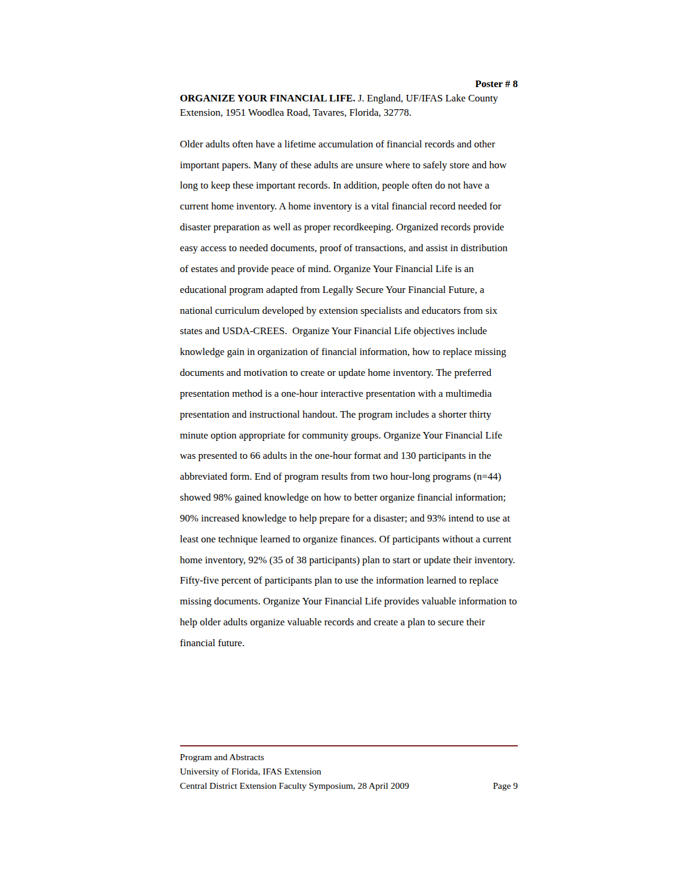Poster # 8
Organize Your Financial Life. J. England, UF/IFAS Lake County Extension, 1951 Woodlea Road, Tavares, Florida, 32778.
Older adults often have a lifetime accumulation of financial records and other important papers. Many of these adults are unsure where to safely store and how long to keep these important records. In addition, people often do not have a current home inventory. A home inventory is a vital financial record needed for disaster preparation as well as proper recordkeeping. Organized records provide easy access to needed documents, proof of transactions, and assist in distribution of estates and provide peace of mind. Organize Your Financial Life is an educational program adapted from Legally Secure Your Financial Future, a national curriculum developed by extension specialists and educators from six states and USDA-CREES. Organize Your Financial Life objectives include knowledge gain in organization of financial information, how to replace missing documents and motivation to create or update home inventory. The preferred presentation method is a one-hour interactive presentation with a multimedia presentation and instructional handout. The program includes a shorter thirty minute option appropriate for community groups. Organize Your Financial Life was presented to 66 adults in the one-hour format and 130 participants in the abbreviated form. End of program results from two hour-long programs (n=44) showed 98% gained knowledge on how to better organize financial information; 90% increased knowledge to help prepare for a disaster; and 93% intend to use at least one technique learned to organize finances. Of participants without a current home inventory, 92% (35 of 38 participants) plan to start or update their inventory. Fifty-five percent of participants plan to use the information learned to replace missing documents. Organize Your Financial Life provides valuable information to help older adults organize valuable records and create a plan to secure their financial future.
Program and Abstracts University of Florida, IFAS Extension Central District Extension Faculty Symposium, 28 April 2009 Page 9